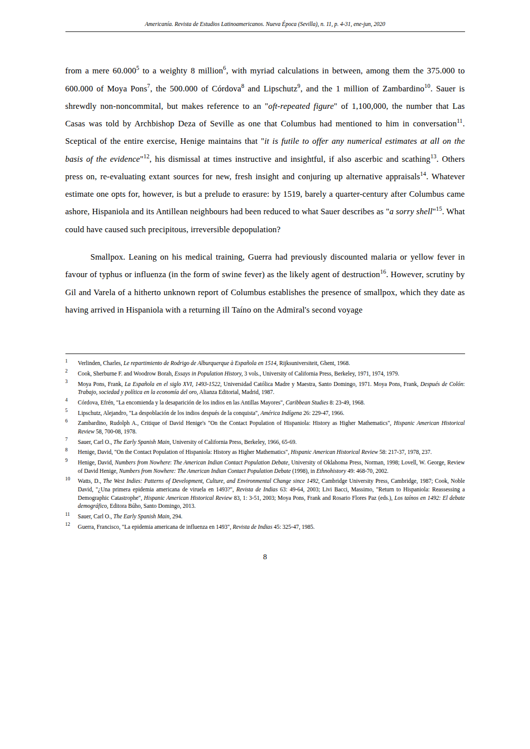Americanía. Revista de Estudios Latinoamericanos. Nueva Época (Sevilla), n. 11, p. 4-31, ene-jun, 2020
from a mere 60.0005 to a weighty 8 million6, with myriad calculations in between, among them the 375.000 to 600.000 of Moya Pons7, the 500.000 of Córdova8 and Lipschutz9, and the 1 million of Zambardino10. Sauer is shrewdly non-noncommital, but makes reference to an "oft-repeated figure" of 1,100,000, the number that Las Casas was told by Archbishop Deza of Seville as one that Columbus had mentioned to him in conversation11. Sceptical of the entire exercise, Henige maintains that "it is futile to offer any numerical estimates at all on the basis of the evidence"12, his dismissal at times instructive and insightful, if also ascerbic and scathing13. Others press on, re-evaluating extant sources for new, fresh insight and conjuring up alternative appraisals14. Whatever estimate one opts for, however, is but a prelude to erasure: by 1519, barely a quarter-century after Columbus came ashore, Hispaniola and its Antillean neighbours had been reduced to what Sauer describes as "a sorry shell"15. What could have caused such precipitous, irreversible depopulation?
Smallpox. Leaning on his medical training, Guerra had previously discounted malaria or yellow fever in favour of typhus or influenza (in the form of swine fever) as the likely agent of destruction16. However, scrutiny by Gil and Varela of a hitherto unknown report of Columbus establishes the presence of smallpox, which they date as having arrived in Hispaniola with a returning ill Taíno on the Admiral's second voyage
Verlinden, Charles, Le repartimiento de Rodrigo de Alburquerque à Española en 1514, Rijksuniversiteit, Ghent, 1968.
Cook, Sherburne F. and Woodrow Borah, Essays in Population History, 3 vols., University of California Press, Berkeley, 1971, 1974, 1979.
Moya Pons, Frank, La Española en el siglo XVI, 1493-1522, Universidad Católica Madre y Maestra, Santo Domingo, 1971. Moya Pons, Frank, Después de Colón: Trabajo, sociedad y política en la economía del oro, Alianza Editorial, Madrid, 1987.
Córdova, Efrén, "La encomienda y la desaparición de los indios en las Antillas Mayores", Caribbean Studies 8: 23-49, 1968.
Lipschutz, Alejandro, "La despoblación de los indios después de la conquista", América Indígena 26: 229-47, 1966.
Zambardino, Rudolph A., Critique of David Henige's "On the Contact Population of Hispaniola: History as Higher Mathematics", Hispanic American Historical Review 58, 700-08, 1978.
Sauer, Carl O., The Early Spanish Main, University of California Press, Berkeley, 1966, 65-69.
Henige, David, "On the Contact Population of Hispaniola: History as Higher Mathematics", Hispanic American Historical Review 58: 217-37, 1978, 237.
Henige, David, Numbers from Nowhere: The American Indian Contact Population Debate, University of Oklahoma Press, Norman, 1998; Lovell, W. George, Review of David Henige, Numbers from Nowhere: The American Indian Contact Population Debate (1998), in Ethnohistory 49: 468-70, 2002.
Watts, D., The West Indies: Patterns of Development, Culture, and Environmental Change since 1492, Cambridge University Press, Cambridge, 1987; Cook, Noble David, "¿Una primera epidemia americana de viruela en 1493?", Revista de Indias 63: 49-64, 2003; Livi Bacci, Massimo, "Return to Hispaniola: Reassessing a Demographic Catastrophe", Hispanic American Historical Review 83, 1: 3-51, 2003; Moya Pons, Frank and Rosario Flores Paz (eds.), Los taínos en 1492: El debate demográfico, Editora Búho, Santo Domingo, 2013.
Sauer, Carl O., The Early Spanish Main, 294.
Guerra, Francisco, "La epidemia americana de influenza en 1493", Revista de Indias 45: 325-47, 1985.
8